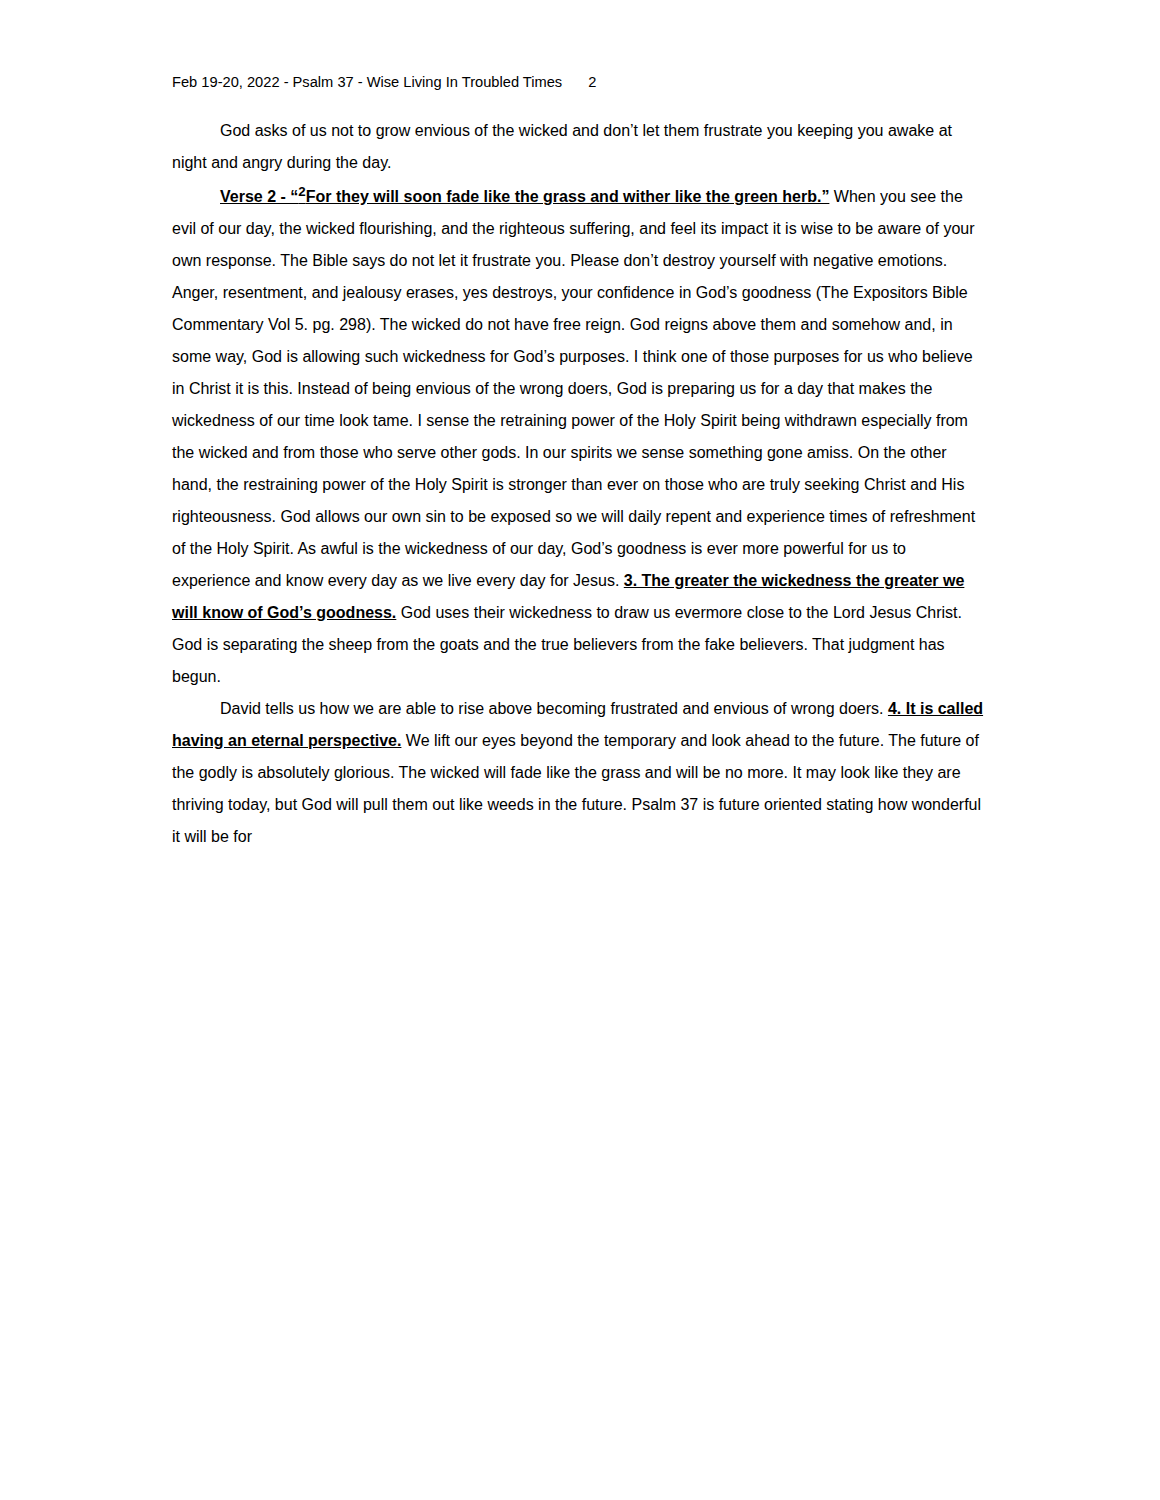Feb 19-20, 2022 - Psalm 37 - Wise Living In Troubled Times 2
God asks of us not to grow envious of the wicked and don’t let them frustrate you keeping you awake at night and angry during the day.
Verse 2 - “2For they will soon fade like the grass and wither like the green herb.” When you see the evil of our day, the wicked flourishing, and the righteous suffering, and feel its impact it is wise to be aware of your own response. The Bible says do not let it frustrate you. Please don’t destroy yourself with negative emotions. Anger, resentment, and jealousy erases, yes destroys, your confidence in God’s goodness (The Expositors Bible Commentary Vol 5. pg. 298). The wicked do not have free reign. God reigns above them and somehow and, in some way, God is allowing such wickedness for God’s purposes. I think one of those purposes for us who believe in Christ it is this. Instead of being envious of the wrong doers, God is preparing us for a day that makes the wickedness of our time look tame. I sense the retraining power of the Holy Spirit being withdrawn especially from the wicked and from those who serve other gods. In our spirits we sense something gone amiss. On the other hand, the restraining power of the Holy Spirit is stronger than ever on those who are truly seeking Christ and His righteousness. God allows our own sin to be exposed so we will daily repent and experience times of refreshment of the Holy Spirit. As awful is the wickedness of our day, God’s goodness is ever more powerful for us to experience and know every day as we live every day for Jesus. 3. The greater the wickedness the greater we will know of God’s goodness. God uses their wickedness to draw us evermore close to the Lord Jesus Christ. God is separating the sheep from the goats and the true believers from the fake believers. That judgment has begun.
David tells us how we are able to rise above becoming frustrated and envious of wrong doers. 4. It is called having an eternal perspective. We lift our eyes beyond the temporary and look ahead to the future. The future of the godly is absolutely glorious. The wicked will fade like the grass and will be no more. It may look like they are thriving today, but God will pull them out like weeds in the future. Psalm 37 is future oriented stating how wonderful it will be for